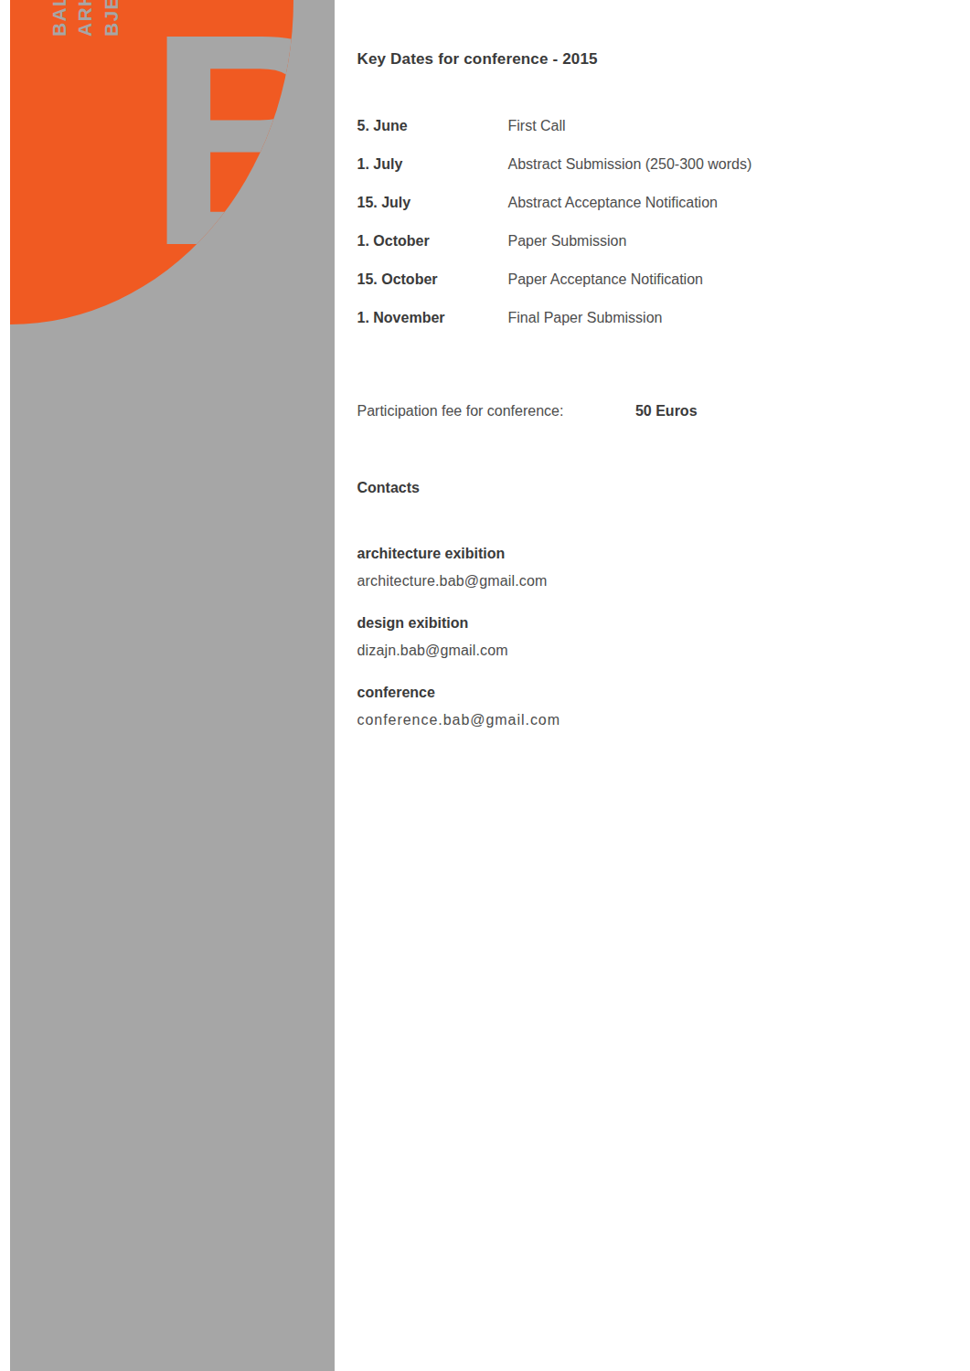B
Balkanski Arhitektonski Bjenale
Key Dates for conference - 2015
| 5. June | First Call |
| 1. July | Abstract Submission (250-300 words) |
| 15. July | Abstract Acceptance Notification |
| 1. October | Paper Submission |
| 15. October | Paper Acceptance Notification |
| 1. November | Final Paper Submission |
Participation fee for conference: 50 Euros
Contacts
architecture exibition
architecture.bab@gmail.com
design exibition
dizajn.bab@gmail.com
conference
conference.bab@gmail.com